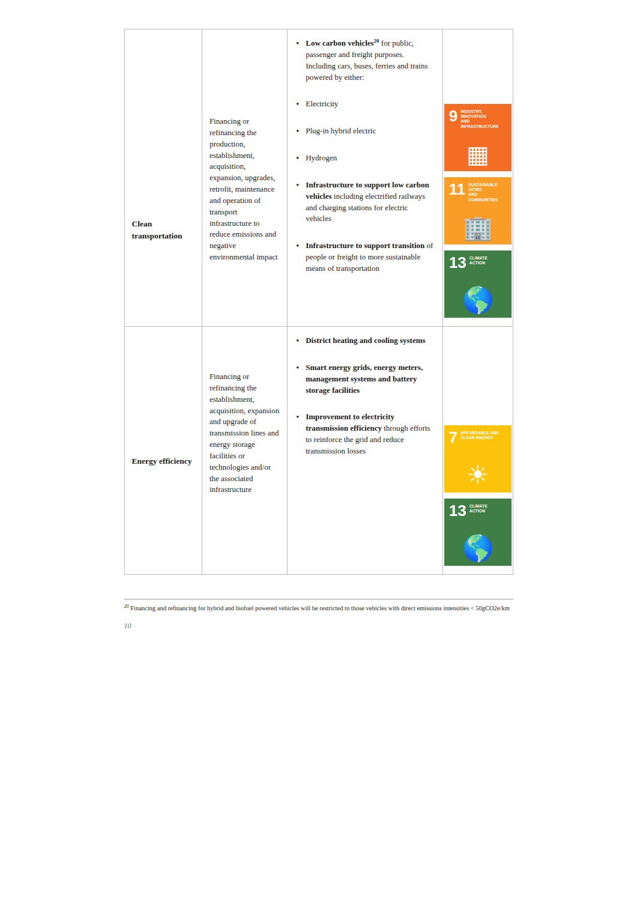| Clean transportation | Financing or refinancing the production, establishment, acquisition, expansion, upgrades, retrofit, maintenance and operation of transport infrastructure to reduce emissions and negative environmental impact | Low carbon vehicles 20 for public, passenger and freight purposes. Including cars, buses, ferries and trains powered by either: Electricity Plug-in hybrid electric Hydrogen Infrastructure to support low carbon vehicles including electrified railways and charging stations for electric vehicles Infrastructure to support transition of people or freight to more sustainable means of transportation | 9 Industry, Innovation and Infrastructure ▦ 11 Sustainable Cities and Communities 🏢 13 Climate Action 🌎 |
| Energy efficiency | Financing or refinancing the establishment, acquisition, expansion and upgrade of transmission lines and energy storage facilities or technologies and/or the associated infrastructure | District heating and cooling systems Smart energy grids, energy meters, management systems and battery storage facilities Improvement to electricity transmission efficiency through efforts to reinforce the grid and reduce transmission losses | 7 Affordable and Clean Energy ☀ 13 Climate Action 🌎 |
20 Financing and refinancing for hybrid and biofuel powered vehicles will be restricted to those vehicles with direct emissions intensities < 50gCO2e/km
10